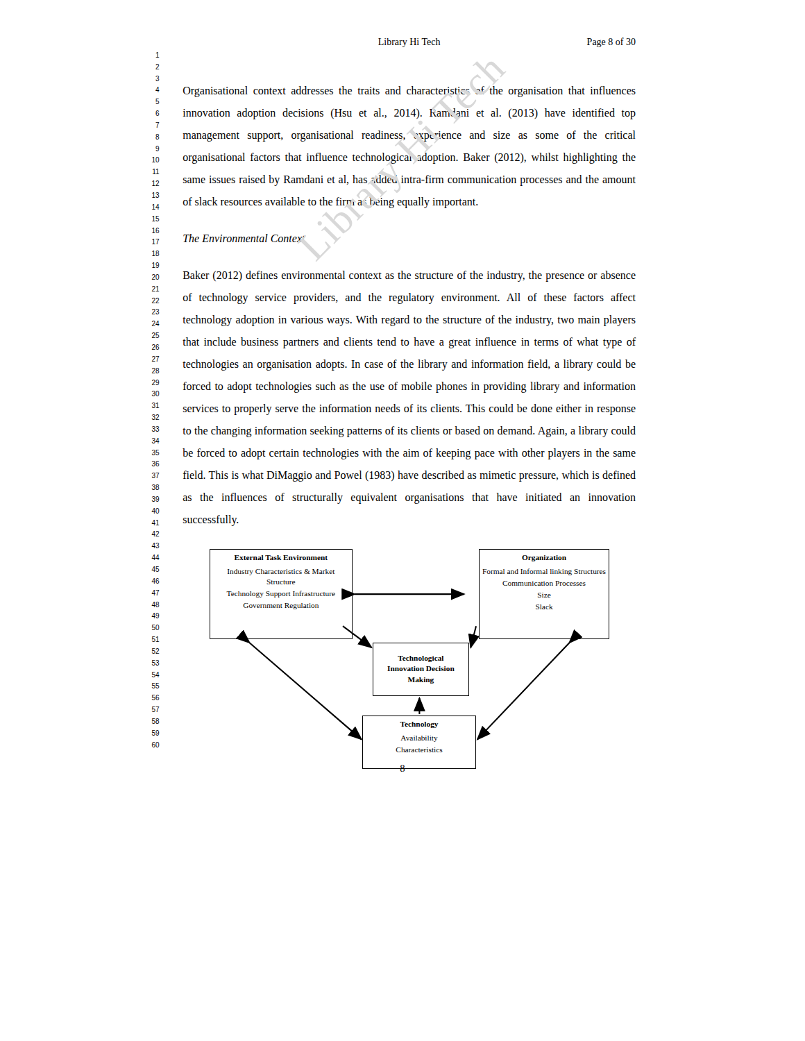Library Hi Tech Page 8 of 30
1
2
3
4
5
6
7
8
9
10
11
12
13
14
15
16
17
18
19
20
21
22
23
24
25
26
27
28
29
30
31
32
33
34
35
36
37
38
39
40
41
42
43
44
45
46
47
48
49
50
51
52
53
54
55
56
57
58
59
60
Library Hi Tech
Organisational context addresses the traits and characteristics of the organisation that influences innovation adoption decisions (Hsu et al., 2014). Ramdani et al. (2013) have identified top management support, organisational readiness, experience and size as some of the critical organisational factors that influence technological adoption. Baker (2012), whilst highlighting the same issues raised by Ramdani et al, has added intra-firm communication processes and the amount of slack resources available to the firm as being equally important.
The Environmental Context
Baker (2012) defines environmental context as the structure of the industry, the presence or absence of technology service providers, and the regulatory environment. All of these factors affect technology adoption in various ways. With regard to the structure of the industry, two main players that include business partners and clients tend to have a great influence in terms of what type of technologies an organisation adopts. In case of the library and information field, a library could be forced to adopt technologies such as the use of mobile phones in providing library and information services to properly serve the information needs of its clients. This could be done either in response to the changing information seeking patterns of its clients or based on demand. Again, a library could be forced to adopt certain technologies with the aim of keeping pace with other players in the same field. This is what DiMaggio and Powel (1983) have described as mimetic pressure, which is defined as the influences of structurally equivalent organisations that have initiated an innovation successfully.
External Task Environment Industry Characteristics & Market Structure Technology Support Infrastructure Government Regulation
Organization Formal and Informal linking Structures Communication Processes Size Slack
Technological Innovation Decision Making
Technology Availability Characteristics
8